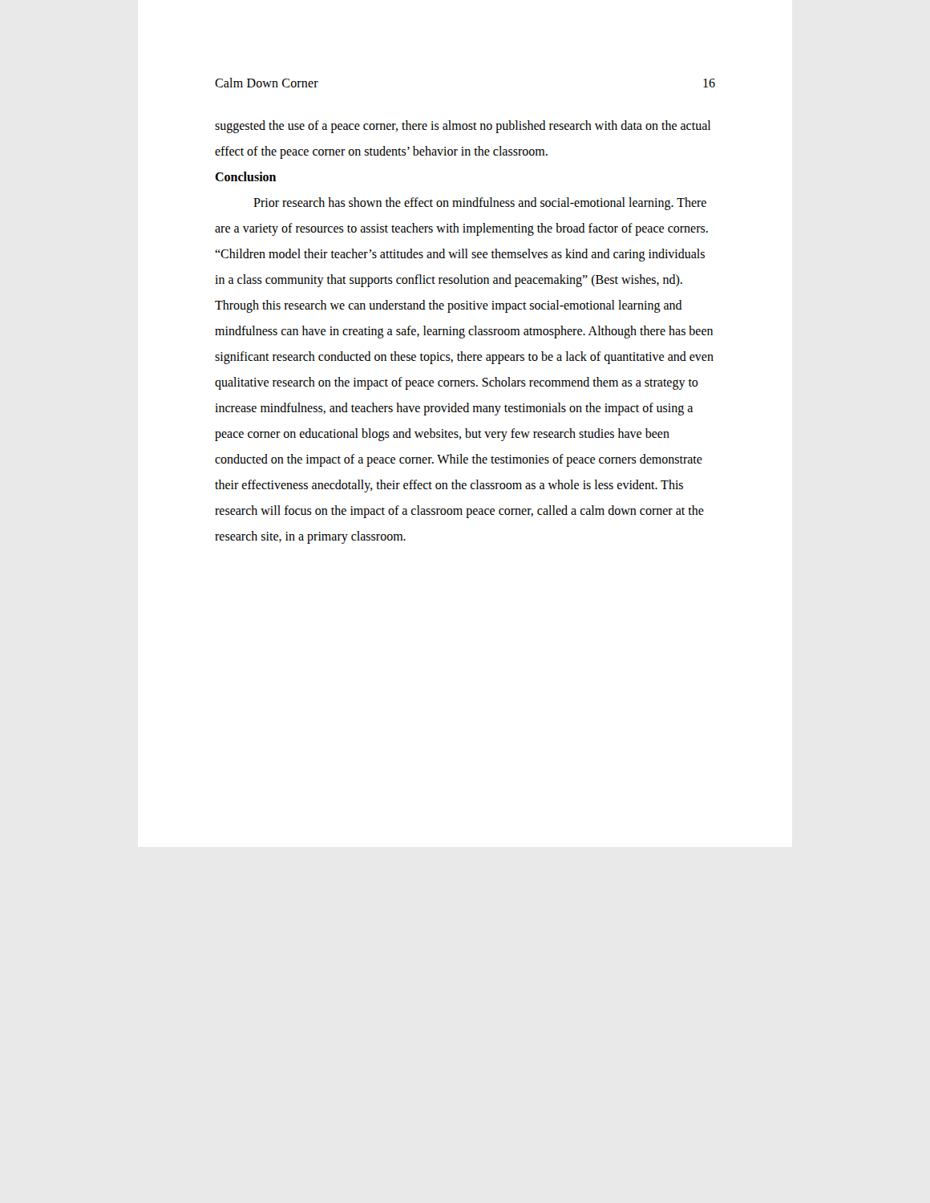Calm Down Corner 16
suggested the use of a peace corner, there is almost no published research with data on the actual effect of the peace corner on students’ behavior in the classroom.
Conclusion
Prior research has shown the effect on mindfulness and social-emotional learning. There are a variety of resources to assist teachers with implementing the broad factor of peace corners. “Children model their teacher’s attitudes and will see themselves as kind and caring individuals in a class community that supports conflict resolution and peacemaking” (Best wishes, nd). Through this research we can understand the positive impact social-emotional learning and mindfulness can have in creating a safe, learning classroom atmosphere. Although there has been significant research conducted on these topics, there appears to be a lack of quantitative and even qualitative research on the impact of peace corners. Scholars recommend them as a strategy to increase mindfulness, and teachers have provided many testimonials on the impact of using a peace corner on educational blogs and websites, but very few research studies have been conducted on the impact of a peace corner. While the testimonies of peace corners demonstrate their effectiveness anecdotally, their effect on the classroom as a whole is less evident. This research will focus on the impact of a classroom peace corner, called a calm down corner at the research site, in a primary classroom.